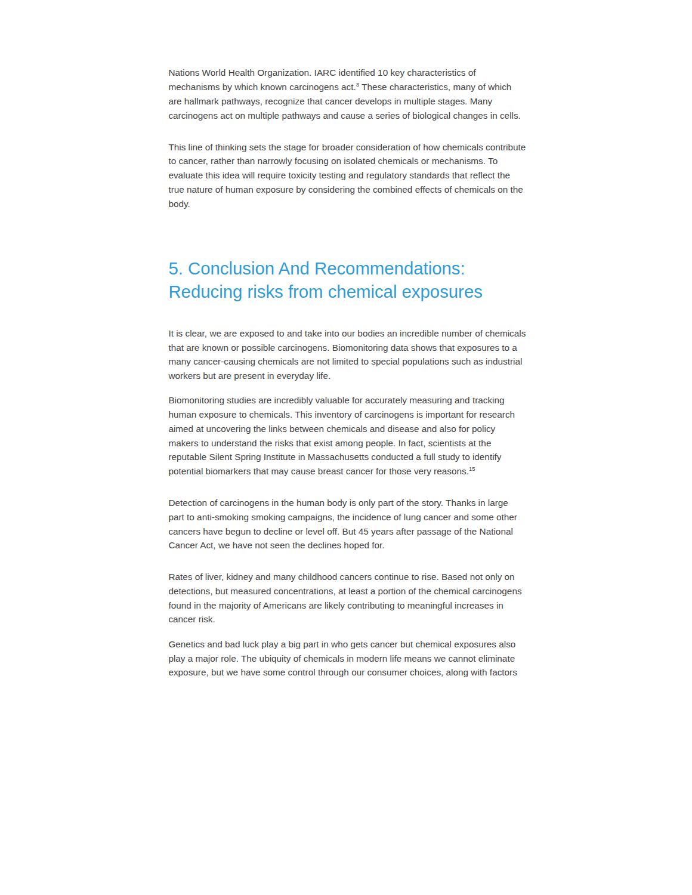Nations World Health Organization. IARC identified 10 key characteristics of mechanisms by which known carcinogens act.3 These characteristics, many of which are hallmark pathways, recognize that cancer develops in multiple stages. Many carcinogens act on multiple pathways and cause a series of biological changes in cells.
This line of thinking sets the stage for broader consideration of how chemicals contribute to cancer, rather than narrowly focusing on isolated chemicals or mechanisms. To evaluate this idea will require toxicity testing and regulatory standards that reflect the true nature of human exposure by considering the combined effects of chemicals on the body.
5. Conclusion And Recommendations: Reducing risks from chemical exposures
It is clear, we are exposed to and take into our bodies an incredible number of chemicals that are known or possible carcinogens. Biomonitoring data shows that exposures to a many cancer-causing chemicals are not limited to special populations such as industrial workers but are present in everyday life.
Biomonitoring studies are incredibly valuable for accurately measuring and tracking human exposure to chemicals. This inventory of carcinogens is important for research aimed at uncovering the links between chemicals and disease and also for policy makers to understand the risks that exist among people. In fact, scientists at the reputable Silent Spring Institute in Massachusetts conducted a full study to identify potential biomarkers that may cause breast cancer for those very reasons.15
Detection of carcinogens in the human body is only part of the story. Thanks in large part to anti-smoking smoking campaigns, the incidence of lung cancer and some other cancers have begun to decline or level off. But 45 years after passage of the National Cancer Act, we have not seen the declines hoped for.
Rates of liver, kidney and many childhood cancers continue to rise. Based not only on detections, but measured concentrations, at least a portion of the chemical carcinogens found in the majority of Americans are likely contributing to meaningful increases in cancer risk.
Genetics and bad luck play a big part in who gets cancer but chemical exposures also play a major role. The ubiquity of chemicals in modern life means we cannot eliminate exposure, but we have some control through our consumer choices, along with factors